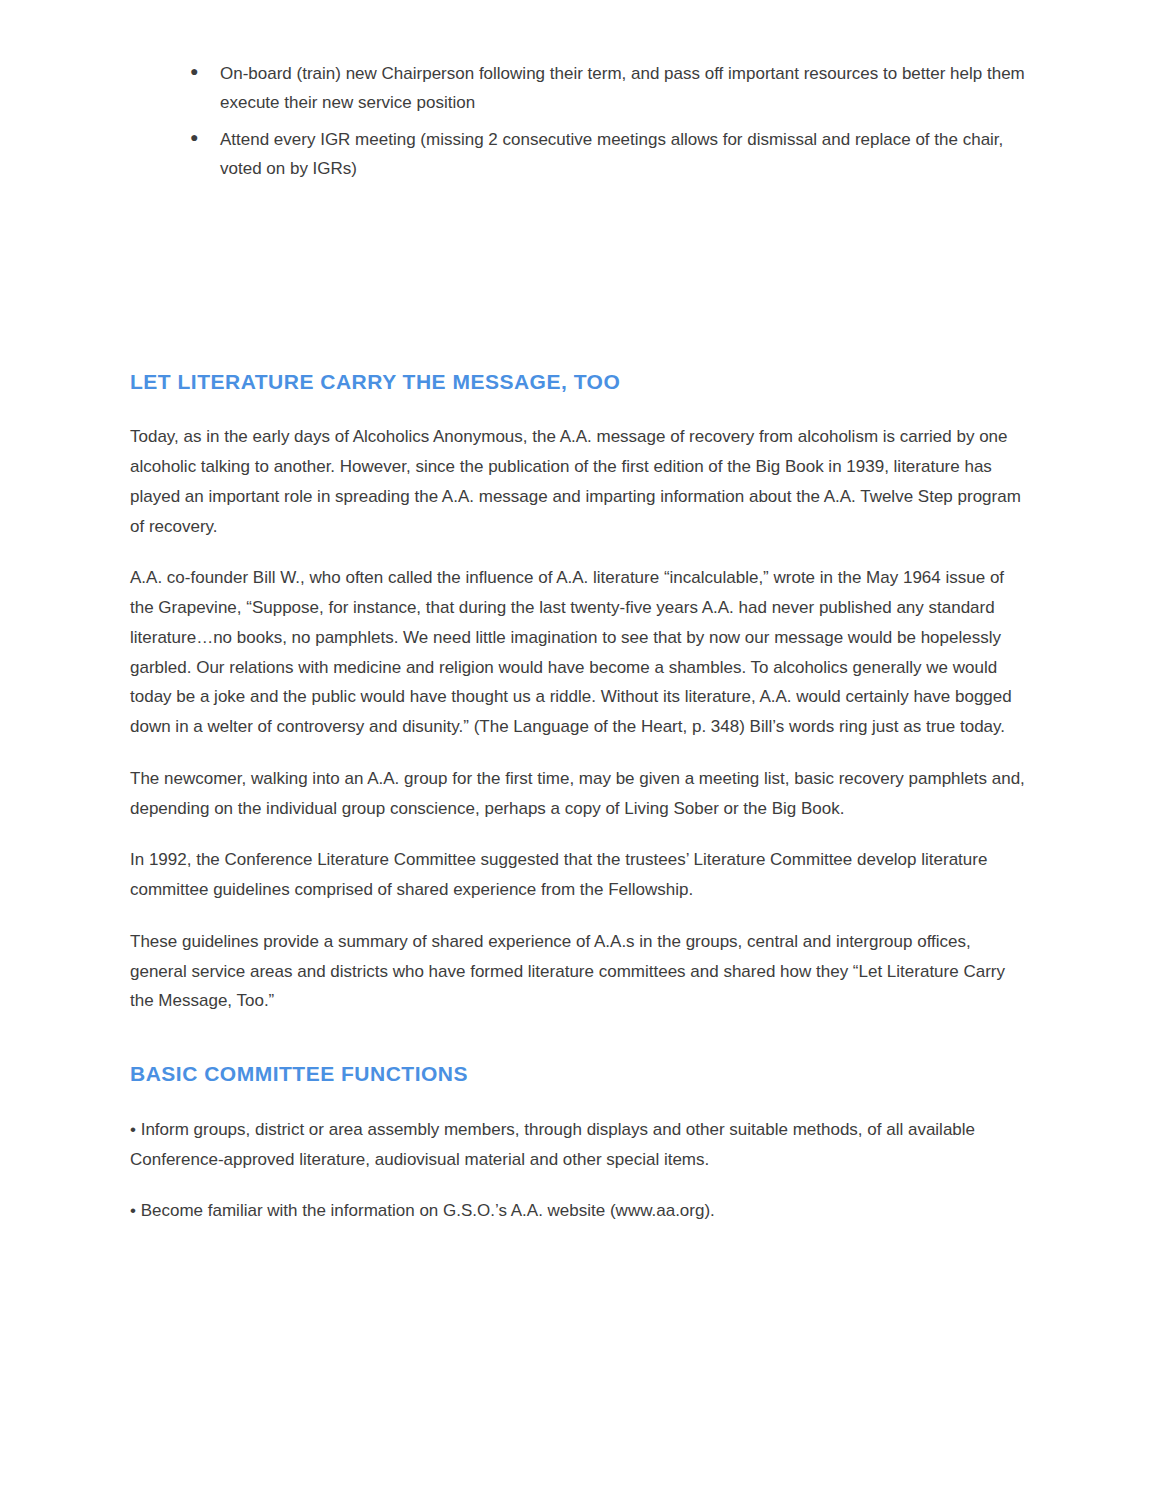On-board (train) new Chairperson following their term, and pass off important resources to better help them execute their new service position
Attend every IGR meeting (missing 2 consecutive meetings allows for dismissal and replace of the chair, voted on by IGRs)
LET LITERATURE CARRY THE MESSAGE, TOO
Today, as in the early days of Alcoholics Anonymous, the A.A. message of recovery from alcoholism is carried by one alcoholic talking to another. However, since the publication of the first edition of the Big Book in 1939, literature has played an important role in spreading the A.A. message and imparting information about the A.A. Twelve Step program of recovery.
A.A. co-founder Bill W., who often called the influence of A.A. literature “incalculable,” wrote in the May 1964 issue of the Grapevine, “Suppose, for instance, that during the last twenty-five years A.A. had never published any standard literature…no books, no pamphlets. We need little imagination to see that by now our message would be hopelessly garbled. Our relations with medicine and religion would have become a shambles. To alcoholics generally we would today be a joke and the public would have thought us a riddle. Without its literature, A.A. would certainly have bogged down in a welter of controversy and disunity.” (The Language of the Heart, p. 348) Bill’s words ring just as true today.
The newcomer, walking into an A.A. group for the first time, may be given a meeting list, basic recovery pamphlets and, depending on the individual group conscience, perhaps a copy of Living Sober or the Big Book.
In 1992, the Conference Literature Committee suggested that the trustees’ Literature Committee develop literature committee guidelines comprised of shared experience from the Fellowship.
These guidelines provide a summary of shared experience of A.A.s in the groups, central and intergroup offices, general service areas and districts who have formed literature committees and shared how they “Let Literature Carry the Message, Too.”
BASIC COMMITTEE FUNCTIONS
• Inform groups, district or area assembly members, through displays and other suitable methods, of all available Conference-approved literature, audiovisual material and other special items.
• Become familiar with the information on G.S.O.’s A.A. website (www.aa.org).